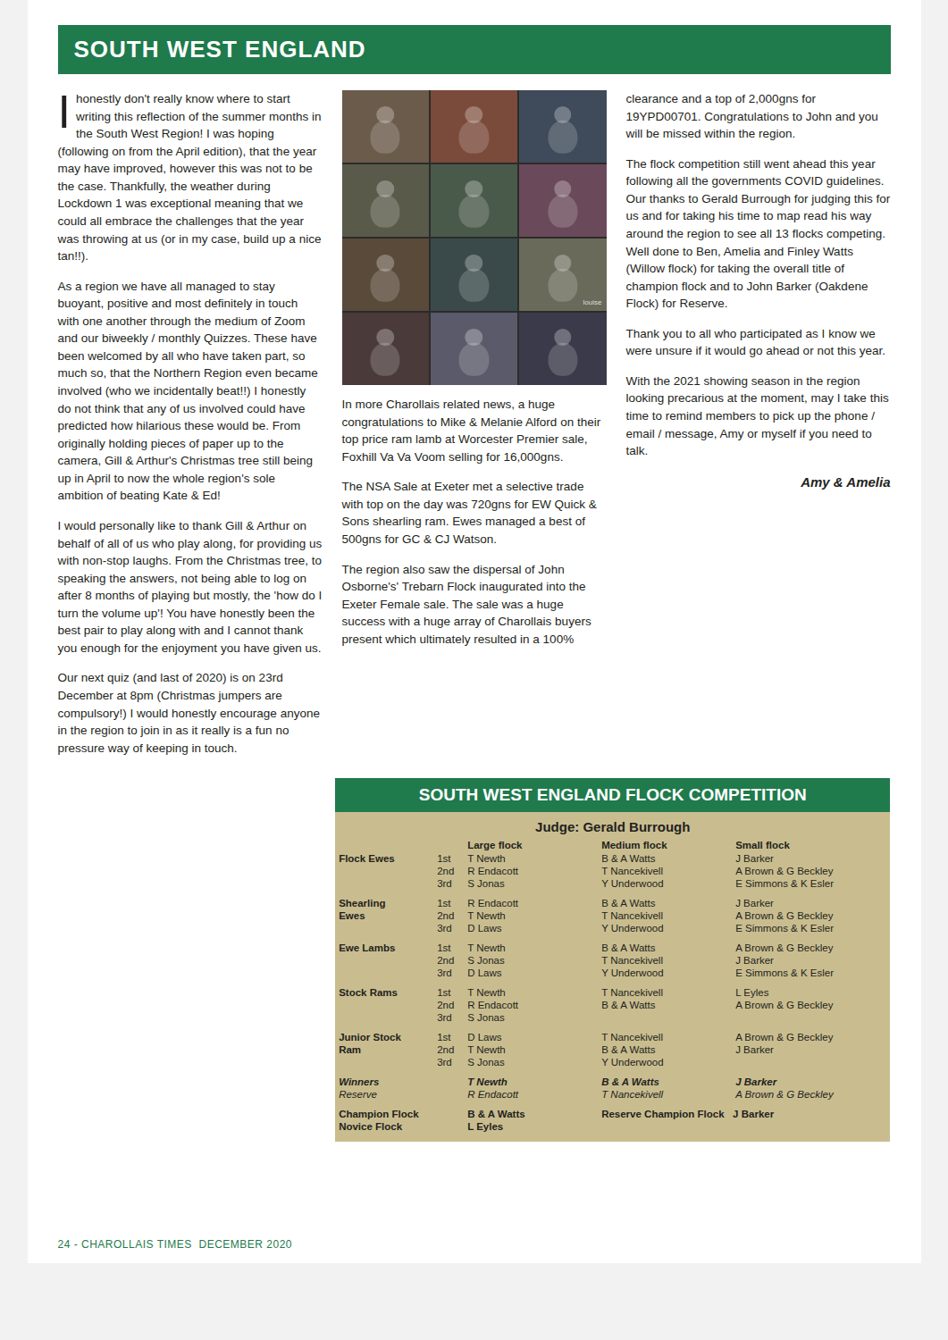SOUTH WEST ENGLAND
I honestly don't really know where to start writing this reflection of the summer months in the South West Region! I was hoping (following on from the April edition), that the year may have improved, however this was not to be the case. Thankfully, the weather during Lockdown 1 was exceptional meaning that we could all embrace the challenges that the year was throwing at us (or in my case, build up a nice tan!!).
As a region we have all managed to stay buoyant, positive and most definitely in touch with one another through the medium of Zoom and our biweekly / monthly Quizzes. These have been welcomed by all who have taken part, so much so, that the Northern Region even became involved (who we incidentally beat!!) I honestly do not think that any of us involved could have predicted how hilarious these would be. From originally holding pieces of paper up to the camera, Gill & Arthur's Christmas tree still being up in April to now the whole region's sole ambition of beating Kate & Ed!
I would personally like to thank Gill & Arthur on behalf of all of us who play along, for providing us with non-stop laughs. From the Christmas tree, to speaking the answers, not being able to log on after 8 months of playing but mostly, the 'how do I turn the volume up'! You have honestly been the best pair to play along with and I cannot thank you enough for the enjoyment you have given us.
Our next quiz (and last of 2020) is on 23rd December at 8pm (Christmas jumpers are compulsory!) I would honestly encourage anyone in the region to join in as it really is a fun no pressure way of keeping in touch.
louise
In more Charollais related news, a huge congratulations to Mike & Melanie Alford on their top price ram lamb at Worcester Premier sale, Foxhill Va Va Voom selling for 16,000gns.
The NSA Sale at Exeter met a selective trade with top on the day was 720gns for EW Quick & Sons shearling ram. Ewes managed a best of 500gns for GC & CJ Watson.
The region also saw the dispersal of John Osborne's' Trebarn Flock inaugurated into the Exeter Female sale. The sale was a huge success with a huge array of Charollais buyers present which ultimately resulted in a 100%
clearance and a top of 2,000gns for 19YPD00701. Congratulations to John and you will be missed within the region.
The flock competition still went ahead this year following all the governments COVID guidelines. Our thanks to Gerald Burrough for judging this for us and for taking his time to map read his way around the region to see all 13 flocks competing. Well done to Ben, Amelia and Finley Watts (Willow flock) for taking the overall title of champion flock and to John Barker (Oakdene Flock) for Reserve.
Thank you to all who participated as I know we were unsure if it would go ahead or not this year.
With the 2021 showing season in the region looking precarious at the moment, may I take this time to remind members to pick up the phone / email / message, Amy or myself if you need to talk.
Amy & Amelia
SOUTH WEST ENGLAND FLOCK COMPETITION
Judge: Gerald Burrough
| | | Large flock | Medium flock | Small flock |
| --- | --- | --- | --- | --- |
| Flock Ewes | 1st | T Newth | B & A Watts | J Barker |
| | 2nd | R Endacott | T Nancekivell | A Brown & G Beckley |
| | 3rd | S Jonas | Y Underwood | E Simmons & K Esler |
| Shearling | 1st | R Endacott | B & A Watts | J Barker |
| Ewes | 2nd | T Newth | T Nancekivell | A Brown & G Beckley |
| | 3rd | D Laws | Y Underwood | E Simmons & K Esler |
| Ewe Lambs | 1st | T Newth | B & A Watts | A Brown & G Beckley |
| | 2nd | S Jonas | T Nancekivell | J Barker |
| | 3rd | D Laws | Y Underwood | E Simmons & K Esler |
| Stock Rams | 1st | T Newth | T Nancekivell | L Eyles |
| | 2nd | R Endacott | B & A Watts | A Brown & G Beckley |
| | 3rd | S Jonas | | |
| Junior Stock | 1st | D Laws | T Nancekivell | A Brown & G Beckley |
| Ram | 2nd | T Newth | B & A Watts | J Barker |
| | 3rd | S Jonas | Y Underwood | |
| Winners | | T Newth | B & A Watts | J Barker |
| Reserve | | R Endacott | T Nancekivell | A Brown & G Beckley |
| Champion Flock | | B & A Watts | Reserve Champion Flock J Barker |
| Novice Flock | | L Eyles | |
24 - CHAROLLAIS TIMES DECEMBER 2020